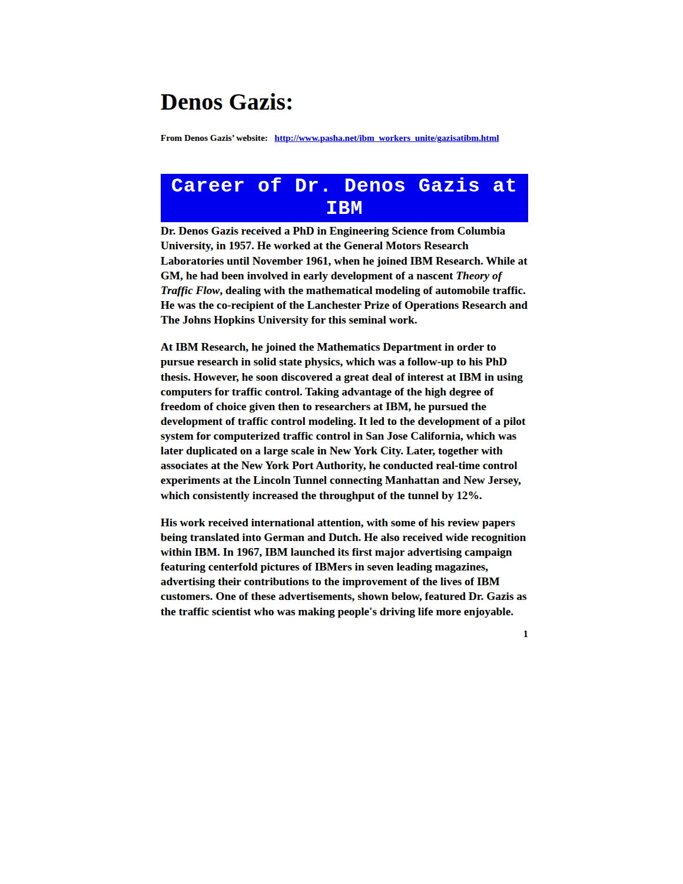Denos Gazis:
From Denos Gazis’ website: http://www.pasha.net/ibm_workers_unite/gazisatibm.html
Career of Dr. Denos Gazis at IBM
Dr. Denos Gazis received a PhD in Engineering Science from Columbia University, in 1957. He worked at the General Motors Research Laboratories until November 1961, when he joined IBM Research. While at GM, he had been involved in early development of a nascent Theory of Traffic Flow, dealing with the mathematical modeling of automobile traffic. He was the co-recipient of the Lanchester Prize of Operations Research and The Johns Hopkins University for this seminal work.
At IBM Research, he joined the Mathematics Department in order to pursue research in solid state physics, which was a follow-up to his PhD thesis. However, he soon discovered a great deal of interest at IBM in using computers for traffic control. Taking advantage of the high degree of freedom of choice given then to researchers at IBM, he pursued the development of traffic control modeling. It led to the development of a pilot system for computerized traffic control in San Jose California, which was later duplicated on a large scale in New York City. Later, together with associates at the New York Port Authority, he conducted real-time control experiments at the Lincoln Tunnel connecting Manhattan and New Jersey, which consistently increased the throughput of the tunnel by 12%.
His work received international attention, with some of his review papers being translated into German and Dutch. He also received wide recognition within IBM. In 1967, IBM launched its first major advertising campaign featuring centerfold pictures of IBMers in seven leading magazines, advertising their contributions to the improvement of the lives of IBM customers. One of these advertisements, shown below, featured Dr. Gazis as the traffic scientist who was making people's driving life more enjoyable.
1